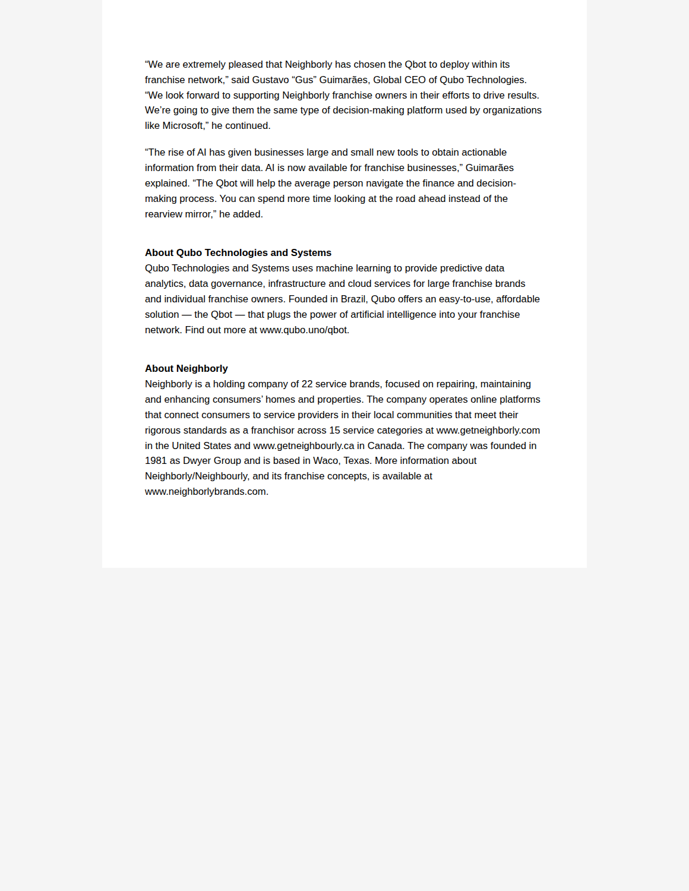“We are extremely pleased that Neighborly has chosen the Qbot to deploy within its franchise network,” said Gustavo “Gus” Guimarães, Global CEO of Qubo Technologies. “We look forward to supporting Neighborly franchise owners in their efforts to drive results. We’re going to give them the same type of decision-making platform used by organizations like Microsoft,” he continued.
“The rise of AI has given businesses large and small new tools to obtain actionable information from their data. AI is now available for franchise businesses,” Guimarães explained. “The Qbot will help the average person navigate the finance and decision-making process. You can spend more time looking at the road ahead instead of the rearview mirror,” he added.
About Qubo Technologies and Systems
Qubo Technologies and Systems uses machine learning to provide predictive data analytics, data governance, infrastructure and cloud services for large franchise brands and individual franchise owners. Founded in Brazil, Qubo offers an easy-to-use, affordable solution — the Qbot — that plugs the power of artificial intelligence into your franchise network. Find out more at www.qubo.uno/qbot.
About Neighborly
Neighborly is a holding company of 22 service brands, focused on repairing, maintaining and enhancing consumers’ homes and properties. The company operates online platforms that connect consumers to service providers in their local communities that meet their rigorous standards as a franchisor across 15 service categories at www.getneighborly.com in the United States and www.getneighbourly.ca in Canada. The company was founded in 1981 as Dwyer Group and is based in Waco, Texas. More information about Neighborly/Neighbourly, and its franchise concepts, is available at www.neighborlybrands.com.